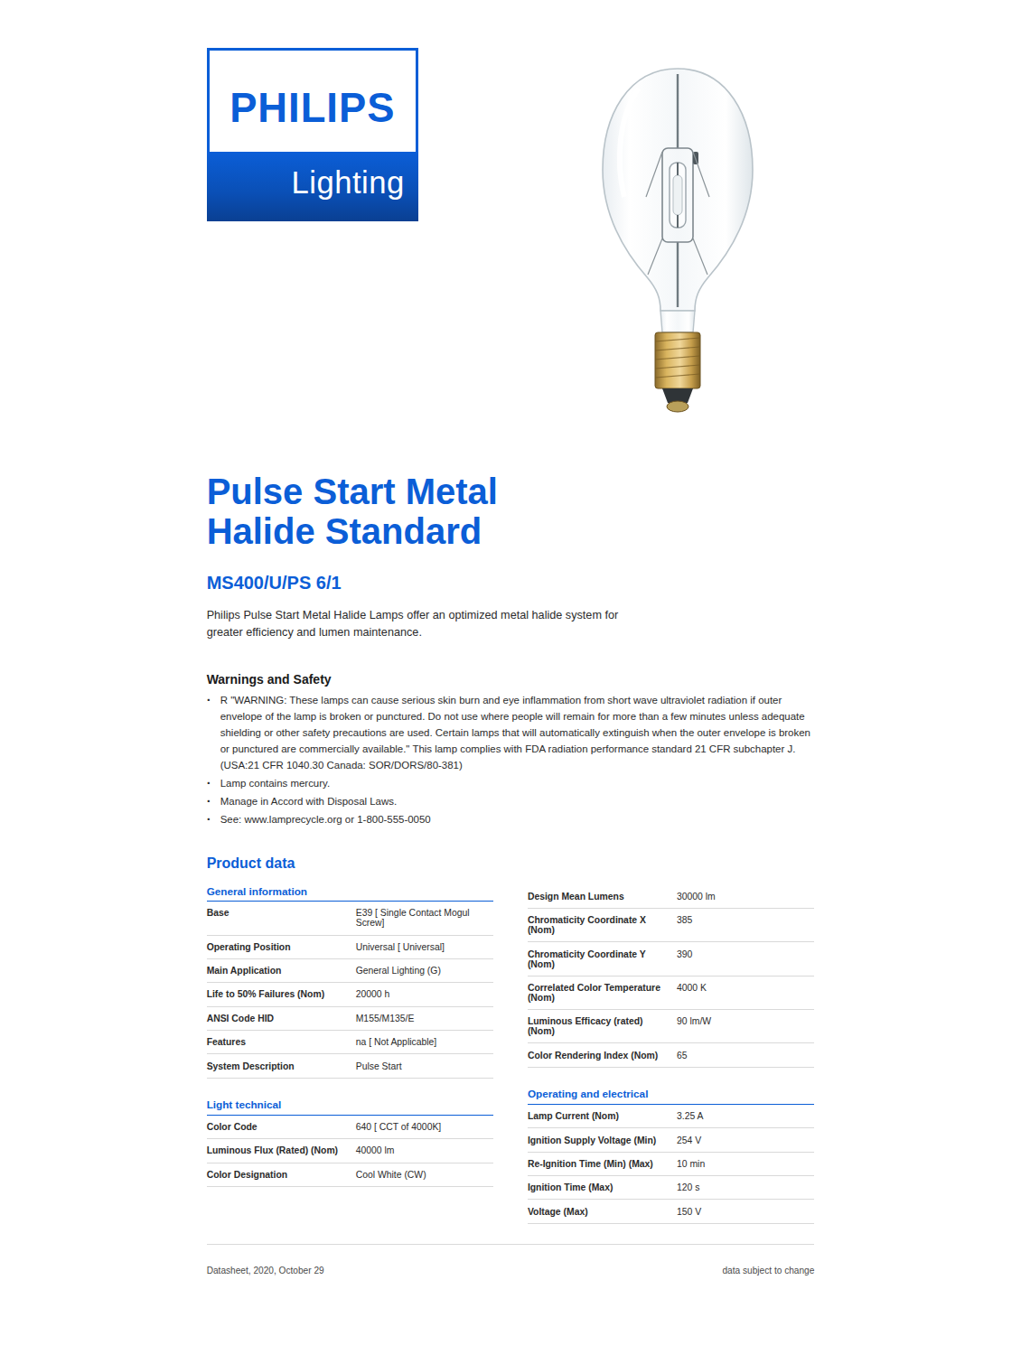PHILIPS
Lighting
Pulse Start Metal
Halide Standard
MS400/U/PS 6/1
Philips Pulse Start Metal Halide Lamps offer an optimized metal halide system for greater efficiency and lumen maintenance.
Warnings and Safety
R "WARNING: These lamps can cause serious skin burn and eye inflammation from short wave ultraviolet radiation if outer envelope of the lamp is broken or punctured. Do not use where people will remain for more than a few minutes unless adequate shielding or other safety precautions are used. Certain lamps that will automatically extinguish when the outer envelope is broken or punctured are commercially available." This lamp complies with FDA radiation performance standard 21 CFR subchapter J. (USA:21 CFR 1040.30 Canada: SOR/DORS/80-381)
Lamp contains mercury.
Manage in Accord with Disposal Laws.
See: www.lamprecycle.org or 1-800-555-0050
Product data
General information
| Base | E39 [ Single Contact Mogul Screw] |
| Operating Position | Universal [ Universal] |
| Main Application | General Lighting (G) |
| Life to 50% Failures (Nom) | 20000 h |
| ANSI Code HID | M155/M135/E |
| Features | na [ Not Applicable] |
| System Description | Pulse Start |
Light technical
| Color Code | 640 [ CCT of 4000K] |
| Luminous Flux (Rated) (Nom) | 40000 lm |
| Color Designation | Cool White (CW) |
| Design Mean Lumens | 30000 lm |
| Chromaticity Coordinate X (Nom) | 385 |
| Chromaticity Coordinate Y (Nom) | 390 |
| Correlated Color Temperature (Nom) | 4000 K |
| Luminous Efficacy (rated) (Nom) | 90 lm/W |
| Color Rendering Index (Nom) | 65 |
Operating and electrical
| Lamp Current (Nom) | 3.25 A |
| Ignition Supply Voltage (Min) | 254 V |
| Re-Ignition Time (Min) (Max) | 10 min |
| Ignition Time (Max) | 120 s |
| Voltage (Max) | 150 V |
Datasheet, 2020, October 29
data subject to change